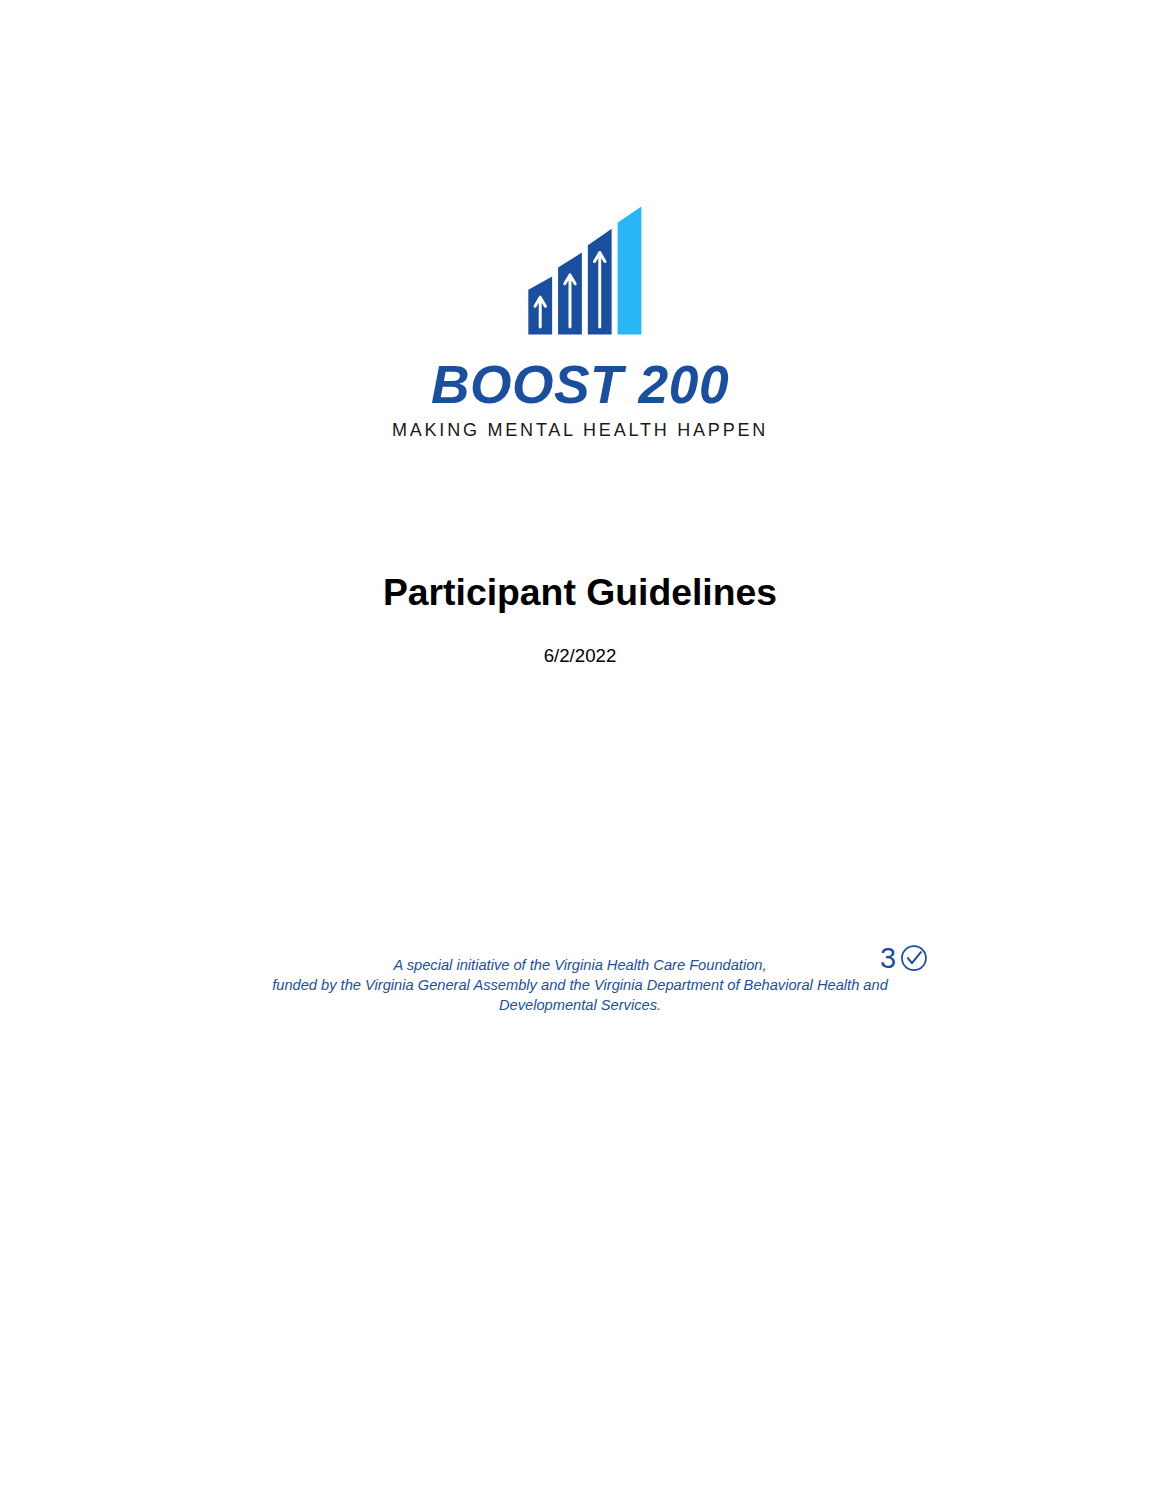BOOST 200
MAKING MENTAL HEALTH HAPPEN
Participant Guidelines
6/2/2022
3
A special initiative of the Virginia Health Care Foundation, funded by the Virginia General Assembly and the Virginia Department of Behavioral Health and Developmental Services.